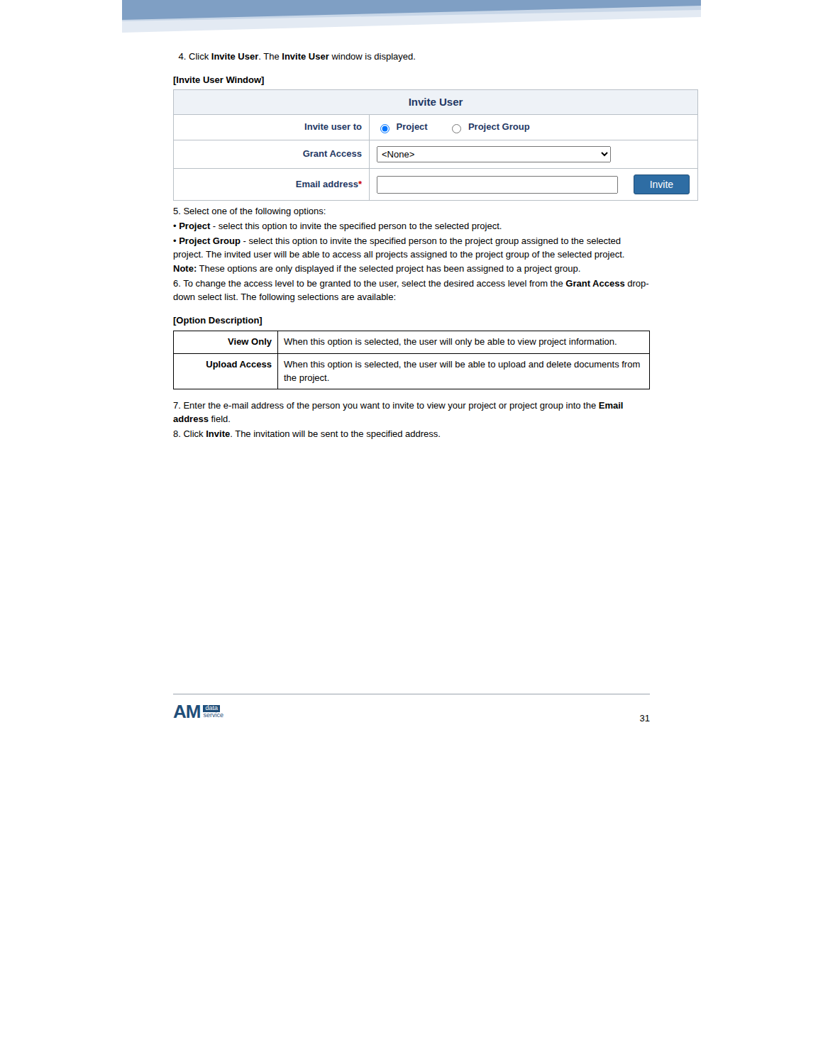Click Invite User. The Invite User window is displayed.
[Invite User Window]
| Invite User |
| Invite user to | Project Project Group |
| Grant Access | <None> View Only Upload Access |
| Email address * | Invite |
5. Select one of the following options:
• Project - select this option to invite the specified person to the selected project.
• Project Group - select this option to invite the specified person to the project group assigned to the selected project. The invited user will be able to access all projects assigned to the project group of the selected project.
Note: These options are only displayed if the selected project has been assigned to a project group.
6. To change the access level to be granted to the user, select the desired access level from the Grant Access drop-down select list. The following selections are available:
[Option Description]
| View Only | When this option is selected, the user will only be able to view project information. |
| Upload Access | When this option is selected, the user will be able to upload and delete documents from the project. |
7. Enter the e-mail address of the person you want to invite to view your project or project group into the Email address field.
8. Click Invite. The invitation will be sent to the specified address.
AM data
service
31